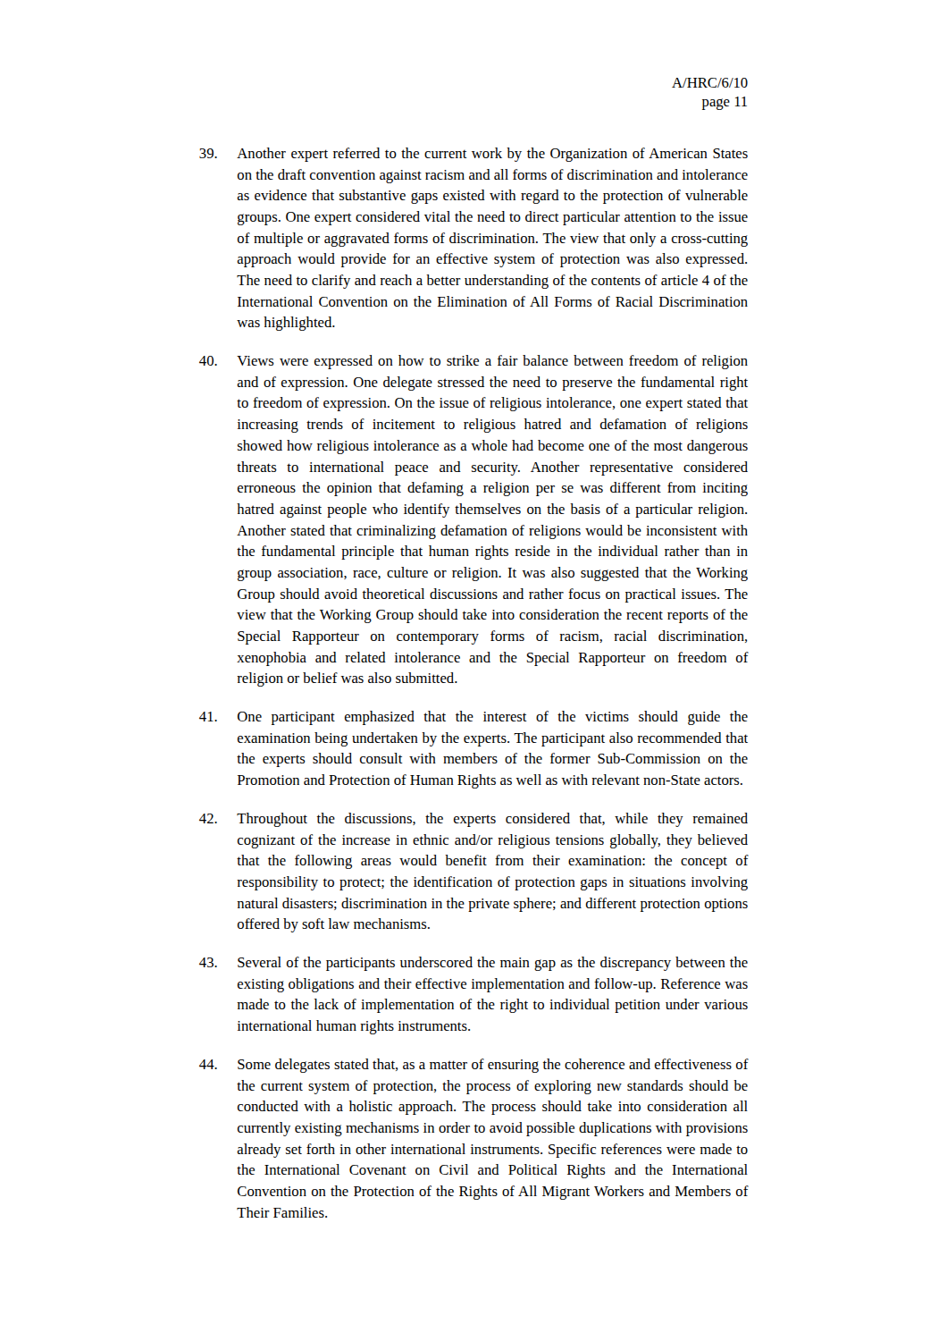A/HRC/6/10 page 11
39. Another expert referred to the current work by the Organization of American States on the draft convention against racism and all forms of discrimination and intolerance as evidence that substantive gaps existed with regard to the protection of vulnerable groups. One expert considered vital the need to direct particular attention to the issue of multiple or aggravated forms of discrimination. The view that only a cross-cutting approach would provide for an effective system of protection was also expressed. The need to clarify and reach a better understanding of the contents of article 4 of the International Convention on the Elimination of All Forms of Racial Discrimination was highlighted.
40. Views were expressed on how to strike a fair balance between freedom of religion and of expression. One delegate stressed the need to preserve the fundamental right to freedom of expression. On the issue of religious intolerance, one expert stated that increasing trends of incitement to religious hatred and defamation of religions showed how religious intolerance as a whole had become one of the most dangerous threats to international peace and security. Another representative considered erroneous the opinion that defaming a religion per se was different from inciting hatred against people who identify themselves on the basis of a particular religion. Another stated that criminalizing defamation of religions would be inconsistent with the fundamental principle that human rights reside in the individual rather than in group association, race, culture or religion. It was also suggested that the Working Group should avoid theoretical discussions and rather focus on practical issues. The view that the Working Group should take into consideration the recent reports of the Special Rapporteur on contemporary forms of racism, racial discrimination, xenophobia and related intolerance and the Special Rapporteur on freedom of religion or belief was also submitted.
41. One participant emphasized that the interest of the victims should guide the examination being undertaken by the experts. The participant also recommended that the experts should consult with members of the former Sub-Commission on the Promotion and Protection of Human Rights as well as with relevant non-State actors.
42. Throughout the discussions, the experts considered that, while they remained cognizant of the increase in ethnic and/or religious tensions globally, they believed that the following areas would benefit from their examination: the concept of responsibility to protect; the identification of protection gaps in situations involving natural disasters; discrimination in the private sphere; and different protection options offered by soft law mechanisms.
43. Several of the participants underscored the main gap as the discrepancy between the existing obligations and their effective implementation and follow-up. Reference was made to the lack of implementation of the right to individual petition under various international human rights instruments.
44. Some delegates stated that, as a matter of ensuring the coherence and effectiveness of the current system of protection, the process of exploring new standards should be conducted with a holistic approach. The process should take into consideration all currently existing mechanisms in order to avoid possible duplications with provisions already set forth in other international instruments. Specific references were made to the International Covenant on Civil and Political Rights and the International Convention on the Protection of the Rights of All Migrant Workers and Members of Their Families.